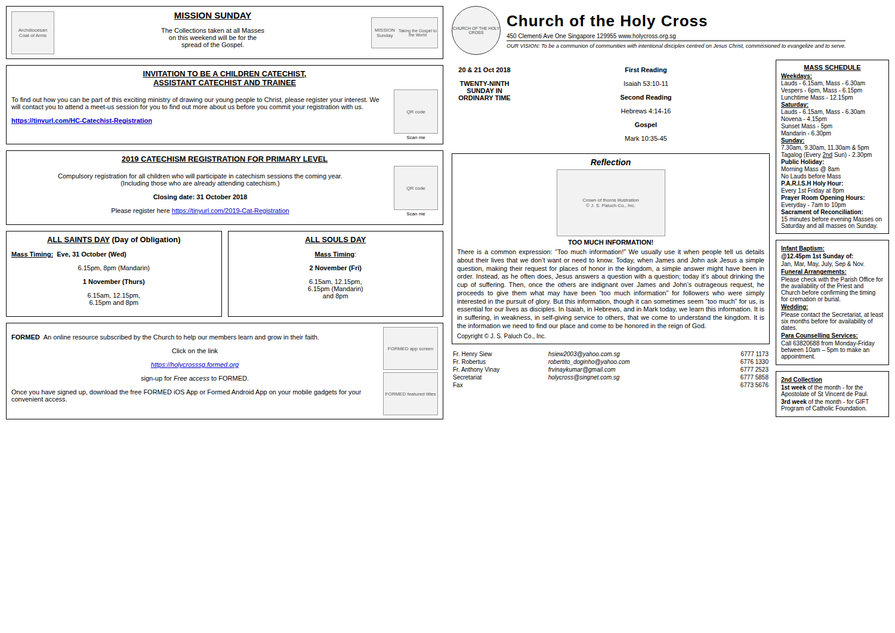Archdiocesan
Coat of Arms
MISSION SUNDAY
The Collections taken at all Masses
on this weekend will be for the
spread of the Gospel.
MISSION Sunday
Taking the Gospel to the World
INVITATION TO BE A CHILDREN CATECHIST,
ASSISTANT CATECHIST AND TRAINEE
To find out how you can be part of this exciting ministry of drawing our young people to Christ, please register your interest. We will contact you to attend a meet-us session for you to find out more about us before you commit your registration with us.
https://tinyurl.com/HC-Catechist-Registration
QR code
Scan me
2019 CATECHISM REGISTRATION FOR PRIMARY LEVEL
Compulsory registration for all children who will participate in catechism sessions the coming year.
(Including those who are already attending catechism.)
Closing date: 31 October 2018
Please register here https://tinyurl.com/2019-Cat-Registration
QR code
Scan me
ALL SAINTS DAY (Day of Obligation)
Mass Timing: Eve, 31 October (Wed)
6.15pm, 8pm (Mandarin)
1 November (Thurs)
6.15am, 12.15pm,
6.15pm and 8pm
ALL SOULS DAY
Mass Timing:
2 November (Fri)
6.15am, 12.15pm,
6.15pm (Mandarin)
and 8pm
FORMED An online resource subscribed by the Church to help our members learn and grow in their faith.
Click on the link
https://holycrosssg.formed.org
sign-up for Free access to FORMED.
Once you have signed up, download the free FORMED iOS App or Formed Android App on your mobile gadgets for your convenient access.
FORMED app screen
FORMED featured titles
CHURCH OF THE HOLY CROSS
Church of the Holy Cross
450 Clementi Ave One Singapore 129955 www.holycross.org.sg
OUR VISION: To be a communion of communities with intentional disciples centred on Jesus Christ, commissioned to evangelize and to serve.
20 & 21 Oct 2018
TWENTY-NINTH
SUNDAY IN
ORDINARY TIME
First Reading
Isaiah 53:10-11
Second Reading
Hebrews 4:14-16
Gospel
Mark 10:35-45
Reflection
Crown of thorns illustration
© J. S. Paluch Co., Inc.
TOO MUCH INFORMATION!
There is a common expression: “Too much information!” We usually use it when people tell us details about their lives that we don’t want or need to know. Today, when James and John ask Jesus a simple question, making their request for places of honor in the kingdom, a simple answer might have been in order. Instead, as he often does, Jesus answers a question with a question; today it’s about drinking the cup of suffering. Then, once the others are indignant over James and John’s outrageous request, he proceeds to give them what may have been “too much information” for followers who were simply interested in the pursuit of glory. But this information, though it can sometimes seem “too much” for us, is essential for our lives as disciples. In Isaiah, in Hebrews, and in Mark today, we learn this information. It is in suffering, in weakness, in self-giving service to others, that we come to understand the kingdom. It is the information we need to find our place and come to be honored in the reign of God.
Copyright © J. S. Paluch Co., Inc.
| Fr. Henry Siew | hsiew2003@yahoo.com.sg | 6777 1173 |
| Fr. Robertus | robertito_doginho@yahoo.com | 6776 1330 |
| Fr. Anthony Vinay | frvinaykumar@gmail.com | 6777 2523 |
| Secretariat | holycross@singnet.com.sg | 6777 5858 |
| Fax | | 6773 5676 |
MASS SCHEDULE
Weekdays:
Lauds - 6.15am, Mass - 6.30am
Vespers - 6pm, Mass - 6.15pm
Lunchtime Mass - 12.15pm
Saturday:
Lauds - 6.15am, Mass - 6.30am
Novena - 4.15pm
Sunset Mass - 5pm
Mandarin - 6.30pm
Sunday:
7.30am, 9.30am, 11.30am & 5pm
Tagalog (Every 2nd Sun) - 2.30pm
Public Holiday:
Morning Mass @ 8am
No Lauds before Mass
P.A.R.I.S.H Holy Hour:
Every 1st Friday at 8pm
Prayer Room Opening Hours:
Everyday - 7am to 10pm
Sacrament of Reconciliation:
15 minutes before evening Masses on Saturday and all masses on Sunday.
Infant Baptism:
@12.45pm 1st Sunday of:
Jan, Mar, May, July, Sep & Nov.
Funeral Arrangements:
Please check with the Parish Office for the availability of the Priest and Church before confirming the timing for cremation or burial.
Wedding:
Please contact the Secretariat, at least six months before for availability of dates.
Para Counselling Services:
Call 63820688 from Monday-Friday between 10am – 5pm to make an appointment.
2nd Collection
1st week of the month - for the Apostolate of St Vincent de Paul.
3rd week of the month - for GIFT Program of Catholic Foundation.